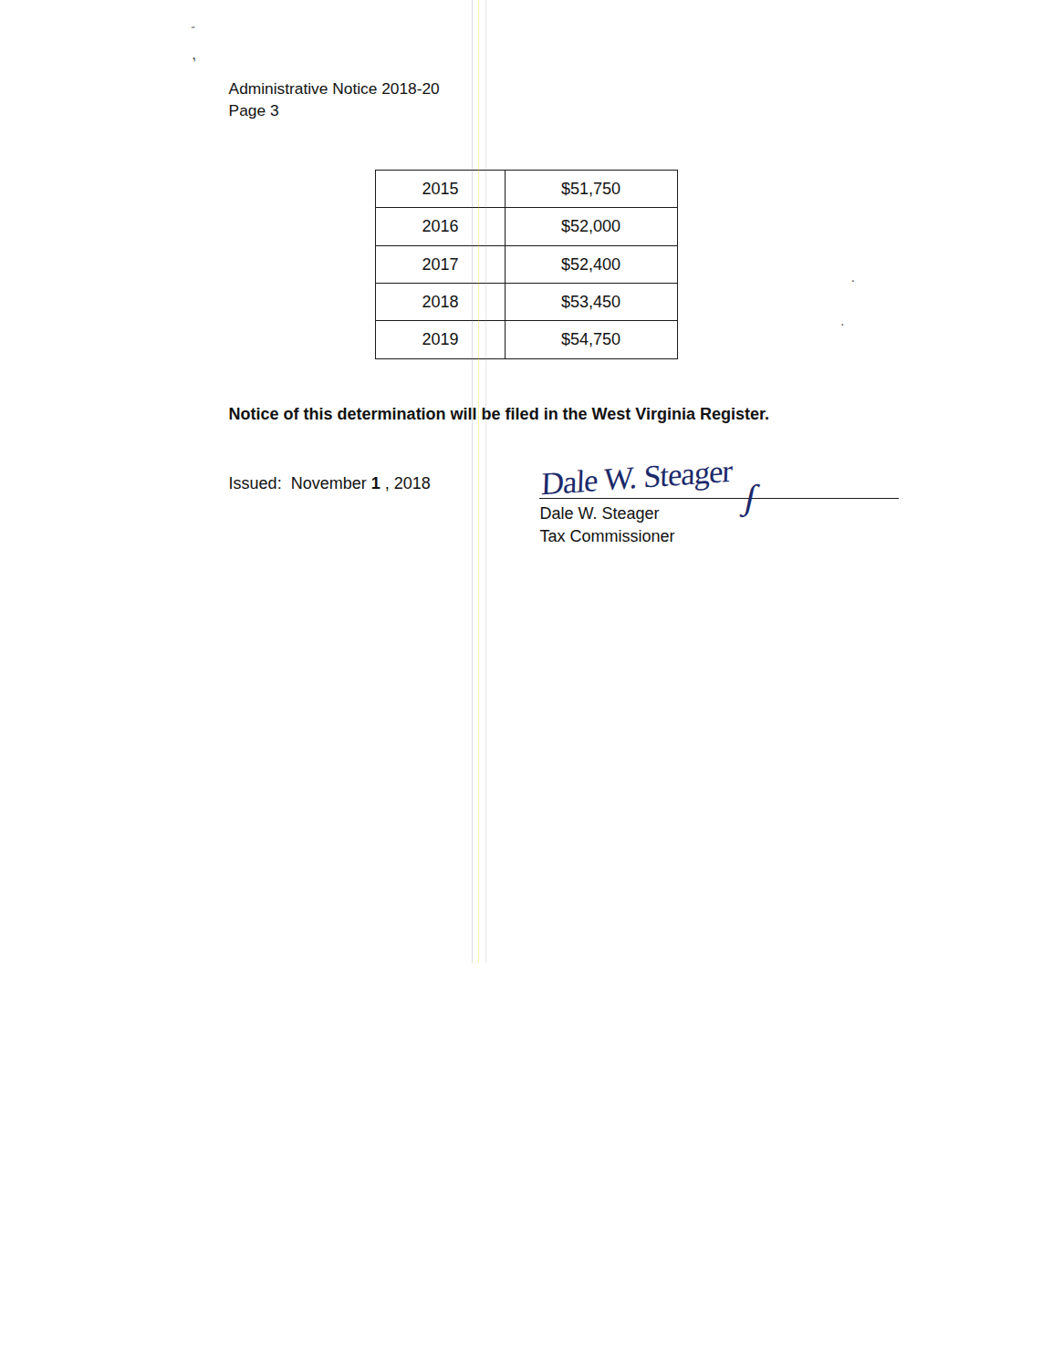- ,
.
.
Administrative Notice 2018-20
Page 3
| 2015 | $51,750 |
| 2016 | $52,000 |
| 2017 | $52,400 |
| 2018 | $53,450 |
| 2019 | $54,750 |
Notice of this determination will be filed in the West Virginia Register.
Issued: November 1 , 2018
Dale W. Steager ∫
Dale W. Steager
Tax Commissioner